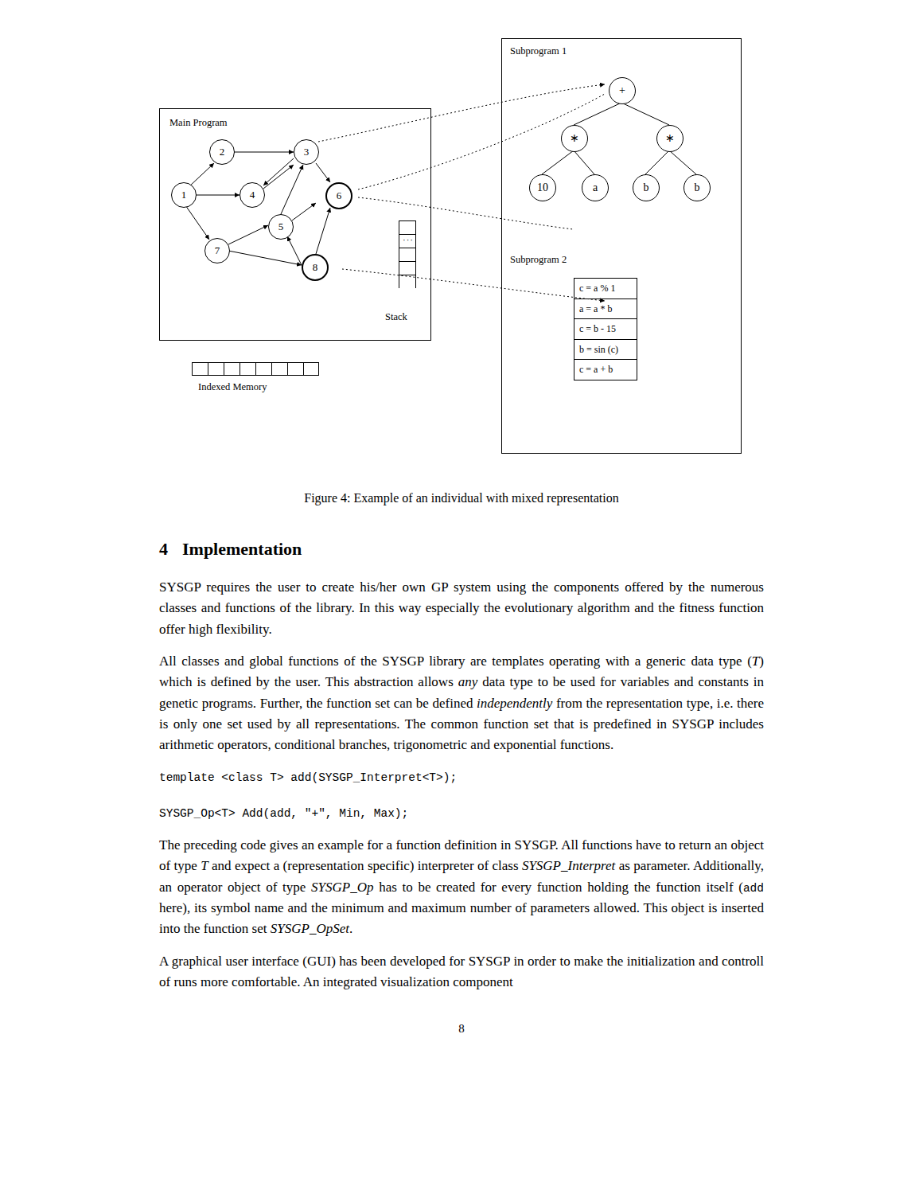Subprogram 1 Subprogram 2
+
∗
∗
10
a
b
b
c = a % 1
a = a * b
c = b - 15
b = sin (c)
c = a + b
Main Program
2
3
1
4
6
5
7
8
···
Stack
Indexed Memory
Figure 4: Example of an individual with mixed representation
4 Implementation
SYSGP requires the user to create his/her own GP system using the components offered by the numerous classes and functions of the library. In this way especially the evolutionary algorithm and the fitness function offer high flexibility.
All classes and global functions of the SYSGP library are templates operating with a generic data type (T) which is defined by the user. This abstraction allows any data type to be used for variables and constants in genetic programs. Further, the function set can be defined independently from the representation type, i.e. there is only one set used by all representations. The common function set that is predefined in SYSGP includes arithmetic operators, conditional branches, trigonometric and exponential functions.
template <class T> add(SYSGP_Interpret<T>); SYSGP_Op<T> Add(add, "+", Min, Max);
The preceding code gives an example for a function definition in SYSGP. All functions have to return an object of type T and expect a (representation specific) interpreter of class SYSGP_Interpret as parameter. Additionally, an operator object of type SYSGP_Op has to be created for every function holding the function itself (add here), its symbol name and the minimum and maximum number of parameters allowed. This object is inserted into the function set SYSGP_OpSet.
A graphical user interface (GUI) has been developed for SYSGP in order to make the initialization and controll of runs more comfortable. An integrated visualization component
8